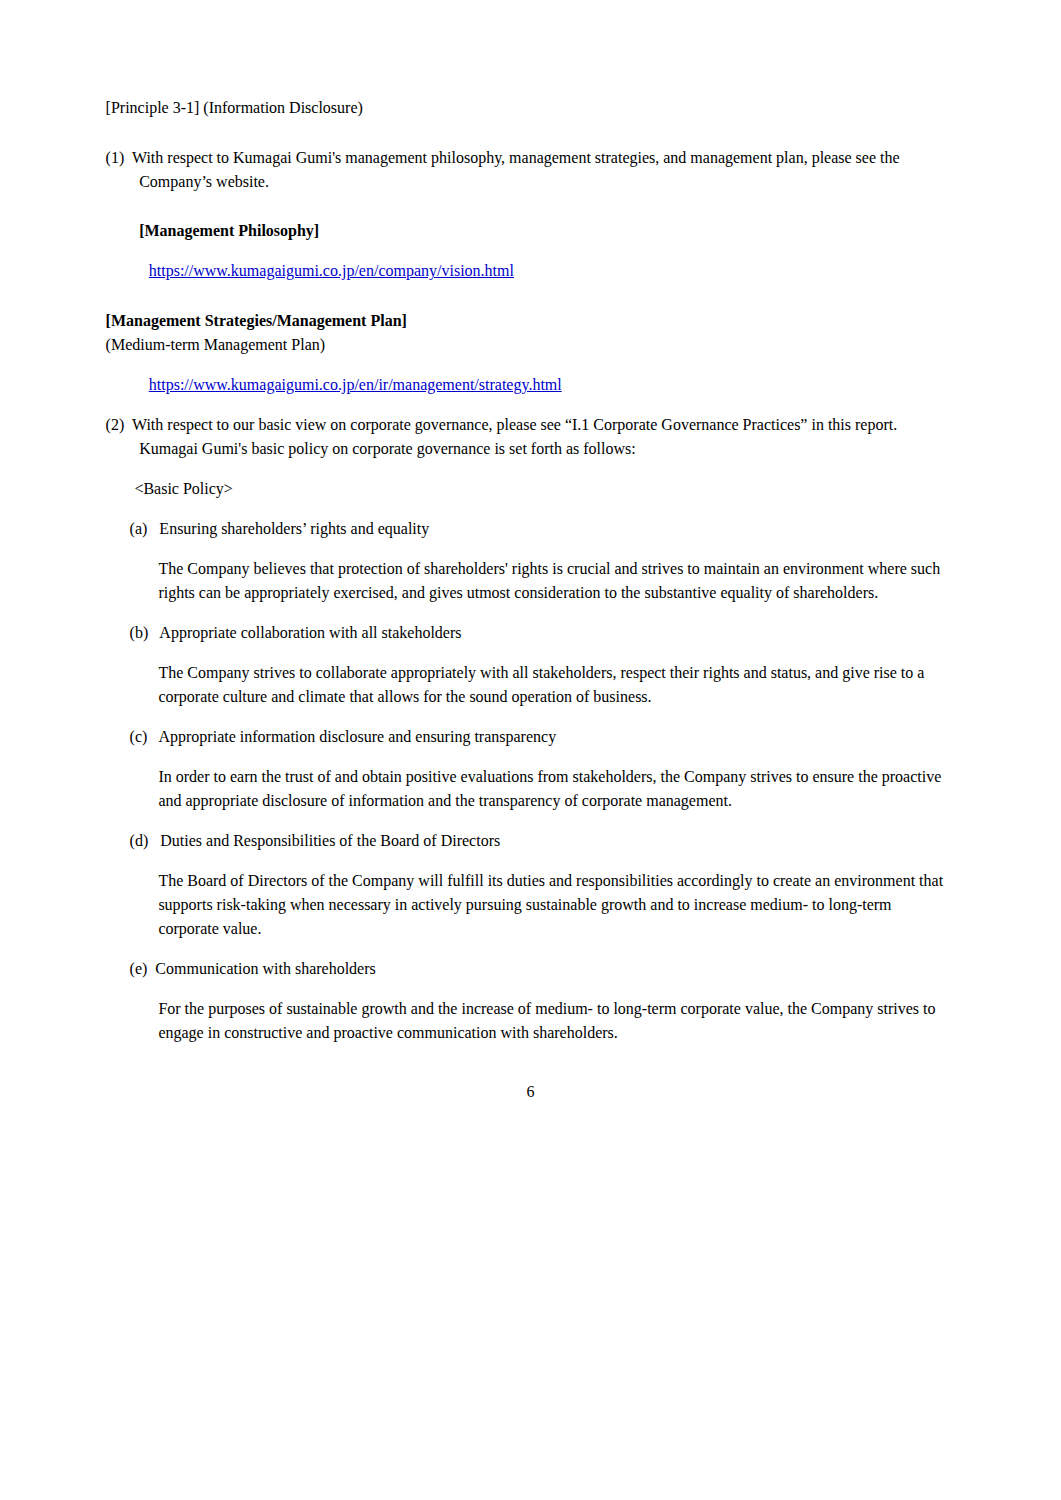[Principle 3-1] (Information Disclosure)
(1) With respect to Kumagai Gumi's management philosophy, management strategies, and management plan, please see the Company’s website.
[Management Philosophy]
https://www.kumagaigumi.co.jp/en/company/vision.html
[Management Strategies/Management Plan]
(Medium-term Management Plan)
https://www.kumagaigumi.co.jp/en/ir/management/strategy.html
(2) With respect to our basic view on corporate governance, please see “I.1 Corporate Governance Practices” in this report. Kumagai Gumi's basic policy on corporate governance is set forth as follows:
<Basic Policy>
(a) Ensuring shareholders’ rights and equality
The Company believes that protection of shareholders' rights is crucial and strives to maintain an environment where such rights can be appropriately exercised, and gives utmost consideration to the substantive equality of shareholders.
(b) Appropriate collaboration with all stakeholders
The Company strives to collaborate appropriately with all stakeholders, respect their rights and status, and give rise to a corporate culture and climate that allows for the sound operation of business.
(c) Appropriate information disclosure and ensuring transparency
In order to earn the trust of and obtain positive evaluations from stakeholders, the Company strives to ensure the proactive and appropriate disclosure of information and the transparency of corporate management.
(d) Duties and Responsibilities of the Board of Directors
The Board of Directors of the Company will fulfill its duties and responsibilities accordingly to create an environment that supports risk-taking when necessary in actively pursuing sustainable growth and to increase medium- to long-term corporate value.
(e) Communication with shareholders
For the purposes of sustainable growth and the increase of medium- to long-term corporate value, the Company strives to engage in constructive and proactive communication with shareholders.
6